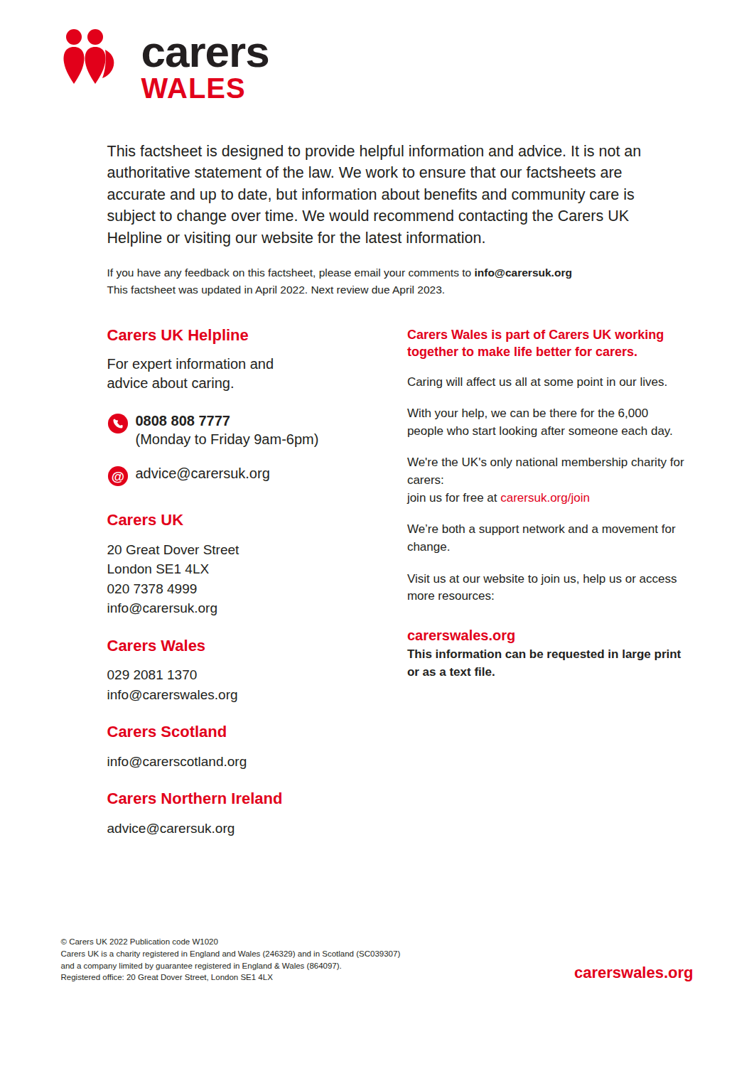carers WALES
This factsheet is designed to provide helpful information and advice. It is not an authoritative statement of the law. We work to ensure that our factsheets are accurate and up to date, but information about benefits and community care is subject to change over time. We would recommend contacting the Carers UK Helpline or visiting our website for the latest information.
If you have any feedback on this factsheet, please email your comments to info@carersuk.org
This factsheet was updated in April 2022. Next review due April 2023.
Carers UK Helpline
For expert information and
advice about caring.
0808 808 7777 (Monday to Friday 9am-6pm)
@
advice@carersuk.org
Carers UK
20 Great Dover Street
London SE1 4LX
020 7378 4999
info@carersuk.org
Carers Wales
029 2081 1370
info@carerswales.org
Carers Scotland
info@carerscotland.org
Carers Northern Ireland
advice@carersuk.org
Carers Wales is part of Carers UK working together to make life better for carers.
Caring will affect us all at some point in our lives.
With your help, we can be there for the 6,000 people who start looking after someone each day.
We're the UK's only national membership charity for carers:
join us for free at carersuk.org/join
We’re both a support network and a movement for change.
Visit us at our website to join us, help us or access more resources:
carerswales.org
This information can be requested in large print or as a text file.
© Carers UK 2022 Publication code W1020
Carers UK is a charity registered in England and Wales (246329) and in Scotland (SC039307)
and a company limited by guarantee registered in England & Wales (864097).
Registered office: 20 Great Dover Street, London SE1 4LX
carerswales.org